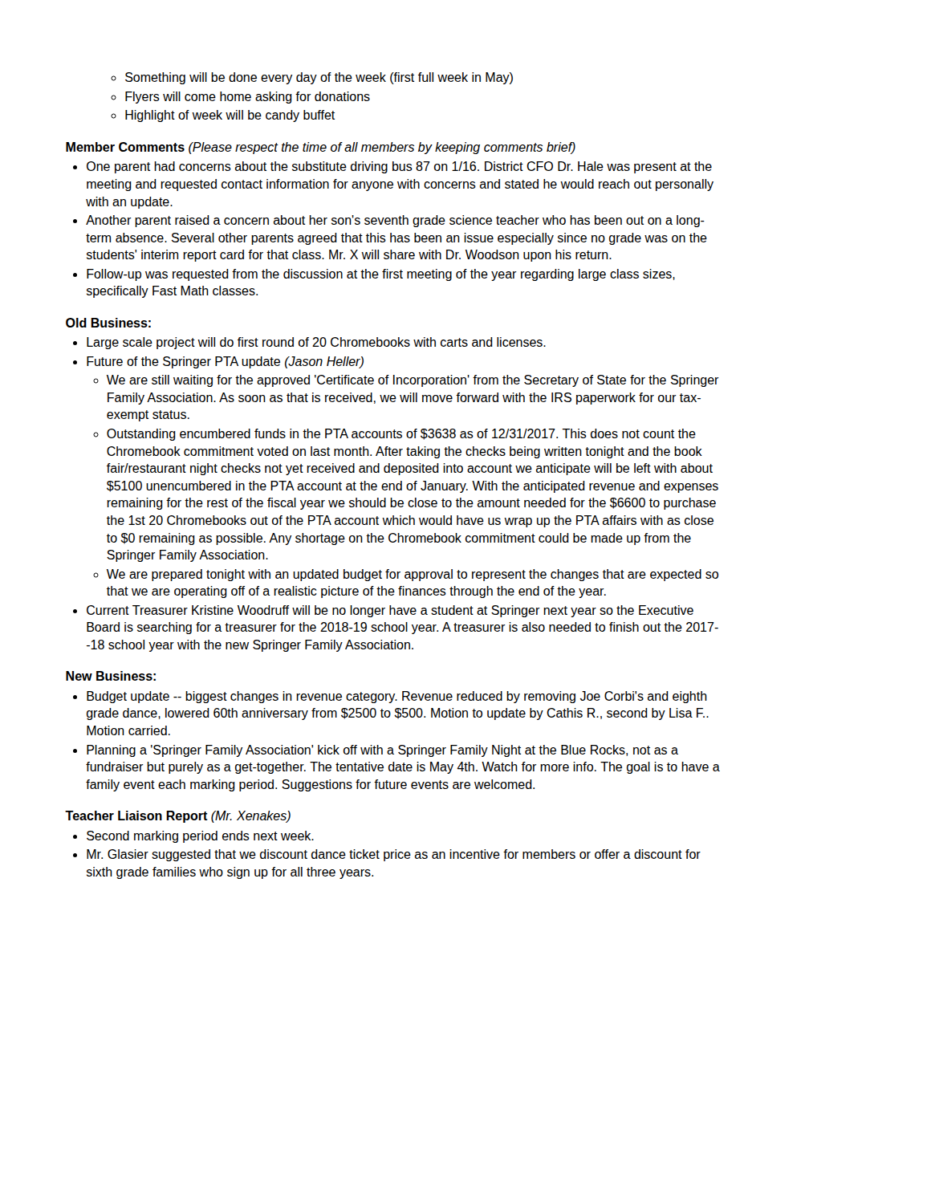Something will be done every day of the week (first full week in May)
Flyers will come home asking for donations
Highlight of week will be candy buffet
Member Comments
(Please respect the time of all members by keeping comments brief)
One parent had concerns about the substitute driving bus 87 on 1/16. District CFO Dr. Hale was present at the meeting and requested contact information for anyone with concerns and stated he would reach out personally with an update.
Another parent raised a concern about her son's seventh grade science teacher who has been out on a long-term absence. Several other parents agreed that this has been an issue especially since no grade was on the students' interim report card for that class. Mr. X will share with Dr. Woodson upon his return.
Follow-up was requested from the discussion at the first meeting of the year regarding large class sizes, specifically Fast Math classes.
Old Business:
Large scale project will do first round of 20 Chromebooks with carts and licenses.
Future of the Springer PTA update (Jason Heller)
We are still waiting for the approved 'Certificate of Incorporation' from the Secretary of State for the Springer Family Association. As soon as that is received, we will move forward with the IRS paperwork for our tax-exempt status.
Outstanding encumbered funds in the PTA accounts of $3638 as of 12/31/2017. This does not count the Chromebook commitment voted on last month. After taking the checks being written tonight and the book fair/restaurant night checks not yet received and deposited into account we anticipate will be left with about $5100 unencumbered in the PTA account at the end of January. With the anticipated revenue and expenses remaining for the rest of the fiscal year we should be close to the amount needed for the $6600 to purchase the 1st 20 Chromebooks out of the PTA account which would have us wrap up the PTA affairs with as close to $0 remaining as possible. Any shortage on the Chromebook commitment could be made up from the Springer Family Association.
We are prepared tonight with an updated budget for approval to represent the changes that are expected so that we are operating off of a realistic picture of the finances through the end of the year.
Current Treasurer Kristine Woodruff will be no longer have a student at Springer next year so the Executive Board is searching for a treasurer for the 2018-19 school year. A treasurer is also needed to finish out the 2017--18 school year with the new Springer Family Association.
New Business:
Budget update -- biggest changes in revenue category. Revenue reduced by removing Joe Corbi's and eighth grade dance, lowered 60th anniversary from $2500 to $500. Motion to update by Cathis R., second by Lisa F.. Motion carried.
Planning a 'Springer Family Association' kick off with a Springer Family Night at the Blue Rocks, not as a fundraiser but purely as a get-together. The tentative date is May 4th. Watch for more info. The goal is to have a family event each marking period. Suggestions for future events are welcomed.
Teacher Liaison Report
(Mr. Xenakes)
Second marking period ends next week.
Mr. Glasier suggested that we discount dance ticket price as an incentive for members or offer a discount for sixth grade families who sign up for all three years.